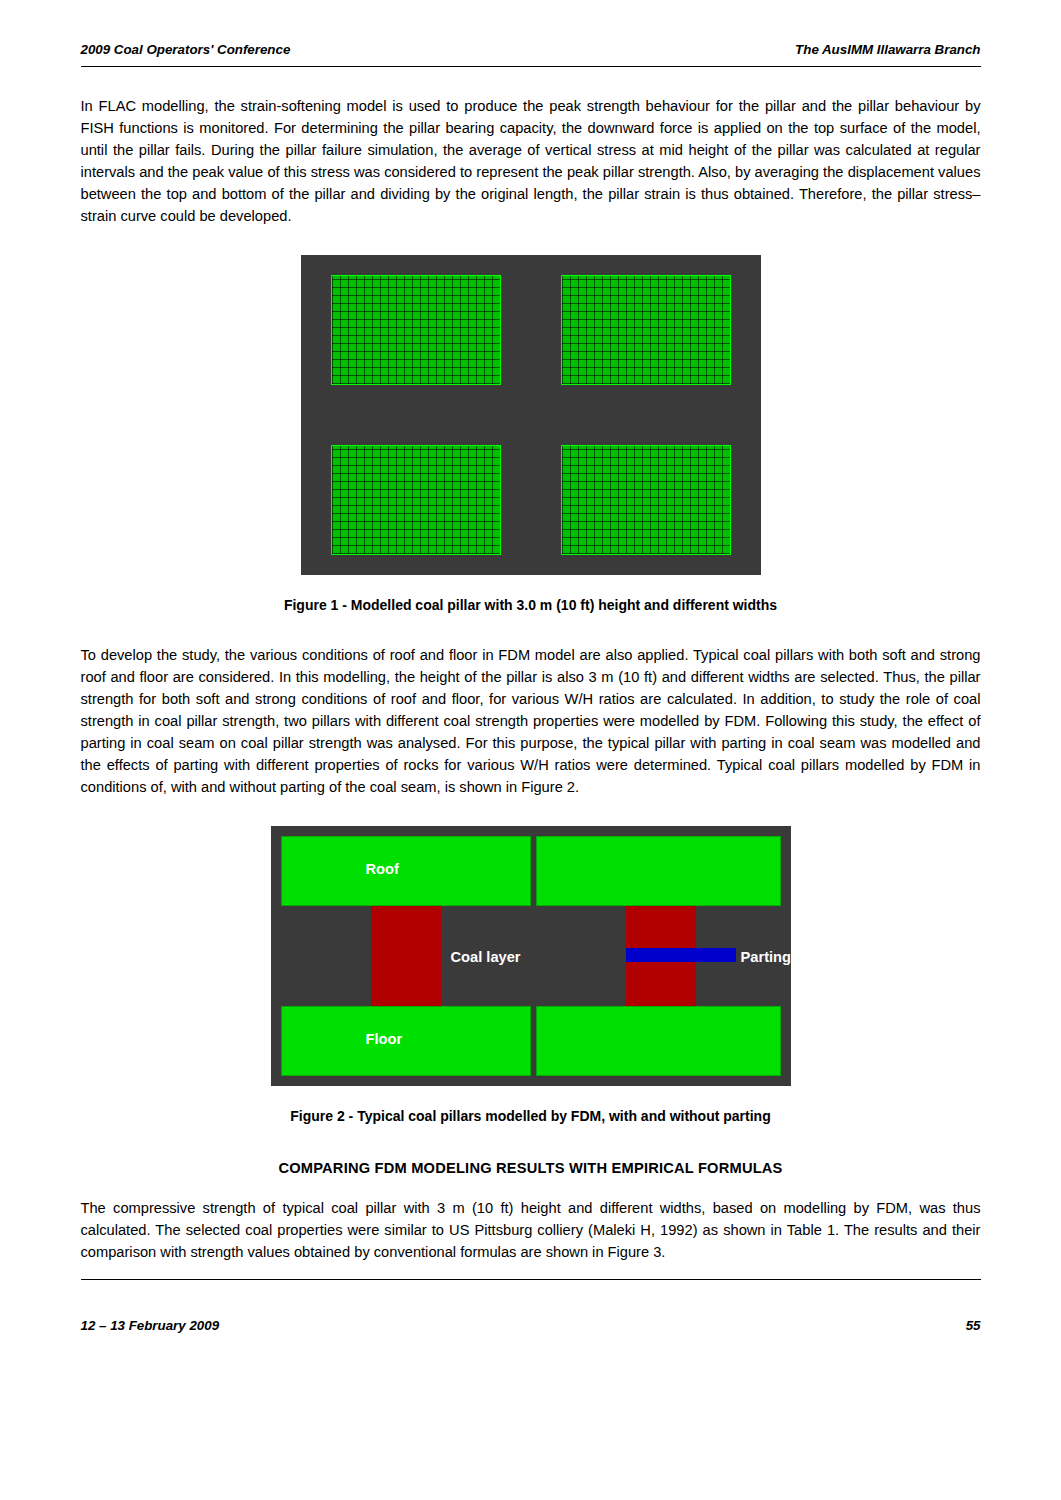2009 Coal Operators' Conference
The AusIMM Illawarra Branch
In FLAC modelling, the strain-softening model is used to produce the peak strength behaviour for the pillar and the pillar behaviour by FISH functions is monitored. For determining the pillar bearing capacity, the downward force is applied on the top surface of the model, until the pillar fails. During the pillar failure simulation, the average of vertical stress at mid height of the pillar was calculated at regular intervals and the peak value of this stress was considered to represent the peak pillar strength. Also, by averaging the displacement values between the top and bottom of the pillar and dividing by the original length, the pillar strain is thus obtained. Therefore, the pillar stress–strain curve could be developed.
Figure 1 - Modelled coal pillar with 3.0 m (10 ft) height and different widths
To develop the study, the various conditions of roof and floor in FDM model are also applied. Typical coal pillars with both soft and strong roof and floor are considered. In this modelling, the height of the pillar is also 3 m (10 ft) and different widths are selected. Thus, the pillar strength for both soft and strong conditions of roof and floor, for various W/H ratios are calculated. In addition, to study the role of coal strength in coal pillar strength, two pillars with different coal strength properties were modelled by FDM. Following this study, the effect of parting in coal seam on coal pillar strength was analysed. For this purpose, the typical pillar with parting in coal seam was modelled and the effects of parting with different properties of rocks for various W/H ratios were determined. Typical coal pillars modelled by FDM in conditions of, with and without parting of the coal seam, is shown in Figure 2.
Roof Floor Coal layer Parting
Figure 2 - Typical coal pillars modelled by FDM, with and without parting
COMPARING FDM MODELING RESULTS WITH EMPIRICAL FORMULAS
The compressive strength of typical coal pillar with 3 m (10 ft) height and different widths, based on modelling by FDM, was thus calculated. The selected coal properties were similar to US Pittsburg colliery (Maleki H, 1992) as shown in Table 1. The results and their comparison with strength values obtained by conventional formulas are shown in Figure 3.
12 – 13 February 2009
55